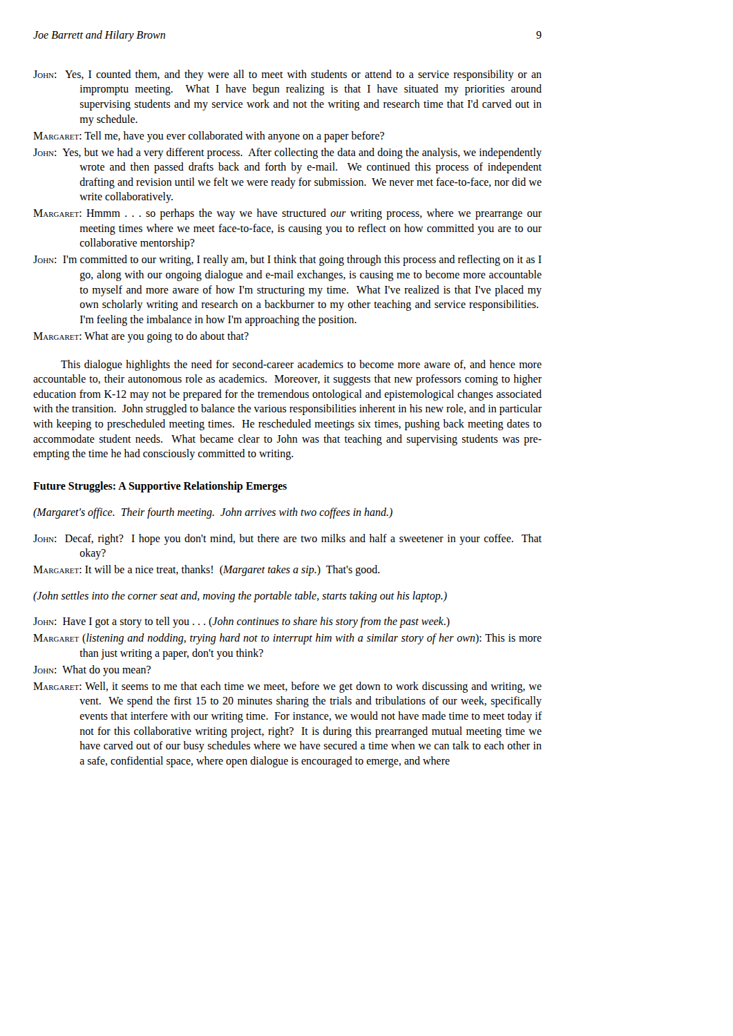Joe Barrett and Hilary Brown 9
John: Yes, I counted them, and they were all to meet with students or attend to a service responsibility or an impromptu meeting. What I have begun realizing is that I have situated my priorities around supervising students and my service work and not the writing and research time that I'd carved out in my schedule.
Margaret: Tell me, have you ever collaborated with anyone on a paper before?
John: Yes, but we had a very different process. After collecting the data and doing the analysis, we independently wrote and then passed drafts back and forth by e-mail. We continued this process of independent drafting and revision until we felt we were ready for submission. We never met face-to-face, nor did we write collaboratively.
Margaret: Hmmm . . . so perhaps the way we have structured our writing process, where we prearrange our meeting times where we meet face-to-face, is causing you to reflect on how committed you are to our collaborative mentorship?
John: I'm committed to our writing, I really am, but I think that going through this process and reflecting on it as I go, along with our ongoing dialogue and e-mail exchanges, is causing me to become more accountable to myself and more aware of how I'm structuring my time. What I've realized is that I've placed my own scholarly writing and research on a backburner to my other teaching and service responsibilities. I'm feeling the imbalance in how I'm approaching the position.
Margaret: What are you going to do about that?
This dialogue highlights the need for second-career academics to become more aware of, and hence more accountable to, their autonomous role as academics. Moreover, it suggests that new professors coming to higher education from K-12 may not be prepared for the tremendous ontological and epistemological changes associated with the transition. John struggled to balance the various responsibilities inherent in his new role, and in particular with keeping to prescheduled meeting times. He rescheduled meetings six times, pushing back meeting dates to accommodate student needs. What became clear to John was that teaching and supervising students was pre-empting the time he had consciously committed to writing.
Future Struggles: A Supportive Relationship Emerges
(Margaret's office. Their fourth meeting. John arrives with two coffees in hand.)
John: Decaf, right? I hope you don't mind, but there are two milks and half a sweetener in your coffee. That okay?
Margaret: It will be a nice treat, thanks! (Margaret takes a sip.) That's good.
(John settles into the corner seat and, moving the portable table, starts taking out his laptop.)
John: Have I got a story to tell you . . . (John continues to share his story from the past week.)
Margaret (listening and nodding, trying hard not to interrupt him with a similar story of her own): This is more than just writing a paper, don't you think?
John: What do you mean?
Margaret: Well, it seems to me that each time we meet, before we get down to work discussing and writing, we vent. We spend the first 15 to 20 minutes sharing the trials and tribulations of our week, specifically events that interfere with our writing time. For instance, we would not have made time to meet today if not for this collaborative writing project, right? It is during this prearranged mutual meeting time we have carved out of our busy schedules where we have secured a time when we can talk to each other in a safe, confidential space, where open dialogue is encouraged to emerge, and where